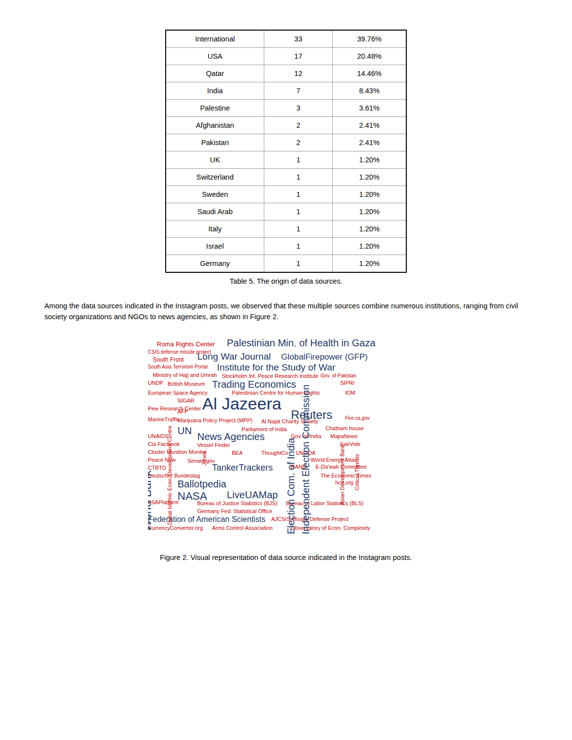| International | 33 | 39.76% |
| USA | 17 | 20.48% |
| Qatar | 12 | 14.46% |
| India | 7 | 8.43% |
| Palestine | 3 | 3.61% |
| Afghanistan | 2 | 2.41% |
| Pakistan | 2 | 2.41% |
| UK | 1 | 1.20% |
| Switzerland | 1 | 1.20% |
| Sweden | 1 | 1.20% |
| Saudi Arab | 1 | 1.20% |
| Italy | 1 | 1.20% |
| Israel | 1 | 1.20% |
| Germany | 1 | 1.20% |
Table 5. The origin of data sources.
Among the data sources indicated in the Instagram posts, we observed that these multiple sources combine numerous institutions, ranging from civil society organizations and NGOs to news agencies, as shown in Figure 2.
Roma Rights Center Palestinian Min. of Health in Gaza CSIS defense missile project South Front Long War Journal GlobalFirepower (GFP) South Asia Terrorism Portal Institute for the Study of War Ministry of Hajj and Umrah Stockholm Int. Peace Research Institute Gov. of Pakistan UNDP British Museum Trading Economics SIPRI European Space Agency Palestinian Centre for Human Rights IOM SIGAR Al Jazeera Pew Research Center AFP Reuters MarineTraffic Marijuana Policy Project (MPP) Al Najat Charity Society Fire.ca.gov UN Parliament of India Chatham house UNAIDS News Agencies Gov. of India MapaNews Cia Factbook Vessel Finder FairVote Cluster Munition Monitor BEA ThoughtCo UNODA Peace Now Senate.gov World Energy Atlas CTBTO TankerTrackers RAND E-Da'wah Committee Deutscher Bundestag The Economic Times Ballotpedia hcn.org NASA LiveUAMap FSAPlatform Bureau of Justice Statistics (BJS) Bureau of Labor Statistics (BLS) Germany Fed. Statistical Office Federation of American Scientists AJCSIS Missile Defense Project CurrencyConverter.org Arms Control Association Observatory of Econ. Complexity World Bank Dubai Islamic Econ. Development Centre Janes Election Com. of India Independent Election Commission Asian Development Bank Critical Threats
Figure 2. Visual representation of data source indicated in the Instagram posts.